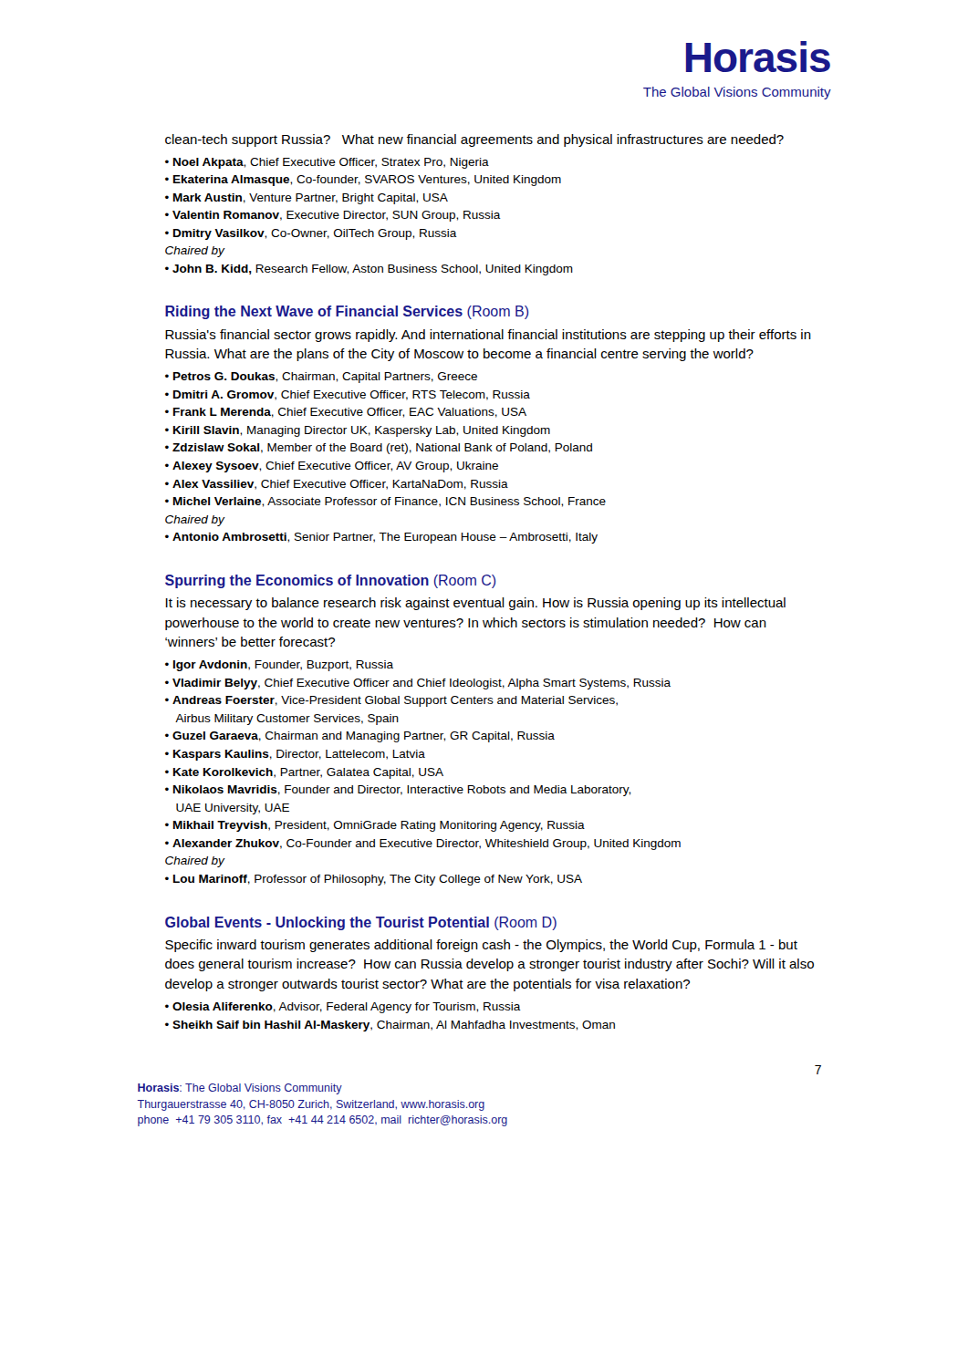Horasis
The Global Visions Community
clean-tech support Russia? What new financial agreements and physical infrastructures are needed?
• Noel Akpata, Chief Executive Officer, Stratex Pro, Nigeria
• Ekaterina Almasque, Co-founder, SVAROS Ventures, United Kingdom
• Mark Austin, Venture Partner, Bright Capital, USA
• Valentin Romanov, Executive Director, SUN Group, Russia
• Dmitry Vasilkov, Co-Owner, OilTech Group, Russia
Chaired by
• John B. Kidd, Research Fellow, Aston Business School, United Kingdom
Riding the Next Wave of Financial Services (Room B)
Russia's financial sector grows rapidly. And international financial institutions are stepping up their efforts in Russia. What are the plans of the City of Moscow to become a financial centre serving the world?
• Petros G. Doukas, Chairman, Capital Partners, Greece
• Dmitri A. Gromov, Chief Executive Officer, RTS Telecom, Russia
• Frank L Merenda, Chief Executive Officer, EAC Valuations, USA
• Kirill Slavin, Managing Director UK, Kaspersky Lab, United Kingdom
• Zdzislaw Sokal, Member of the Board (ret), National Bank of Poland, Poland
• Alexey Sysoev, Chief Executive Officer, AV Group, Ukraine
• Alex Vassiliev, Chief Executive Officer, KartaNaDom, Russia
• Michel Verlaine, Associate Professor of Finance, ICN Business School, France
Chaired by
• Antonio Ambrosetti, Senior Partner, The European House – Ambrosetti, Italy
Spurring the Economics of Innovation (Room C)
It is necessary to balance research risk against eventual gain. How is Russia opening up its intellectual powerhouse to the world to create new ventures? In which sectors is stimulation needed? How can ‘winners’ be better forecast?
• Igor Avdonin, Founder, Buzport, Russia
• Vladimir Belyy, Chief Executive Officer and Chief Ideologist, Alpha Smart Systems, Russia
• Andreas Foerster, Vice-President Global Support Centers and Material Services,
Airbus Military Customer Services, Spain
• Guzel Garaeva, Chairman and Managing Partner, GR Capital, Russia
• Kaspars Kaulins, Director, Lattelecom, Latvia
• Kate Korolkevich, Partner, Galatea Capital, USA
• Nikolaos Mavridis, Founder and Director, Interactive Robots and Media Laboratory,
UAE University, UAE
• Mikhail Treyvish, President, OmniGrade Rating Monitoring Agency, Russia
• Alexander Zhukov, Co-Founder and Executive Director, Whiteshield Group, United Kingdom
Chaired by
• Lou Marinoff, Professor of Philosophy, The City College of New York, USA
Global Events - Unlocking the Tourist Potential (Room D)
Specific inward tourism generates additional foreign cash - the Olympics, the World Cup, Formula 1 - but does general tourism increase? How can Russia develop a stronger tourist industry after Sochi? Will it also develop a stronger outwards tourist sector? What are the potentials for visa relaxation?
• Olesia Aliferenko, Advisor, Federal Agency for Tourism, Russia
• Sheikh Saif bin Hashil Al-Maskery, Chairman, Al Mahfadha Investments, Oman
7
Horasis: The Global Visions Community
Thurgauerstrasse 40, CH-8050 Zurich, Switzerland, www.horasis.org
phone +41 79 305 3110, fax +41 44 214 6502, mail richter@horasis.org